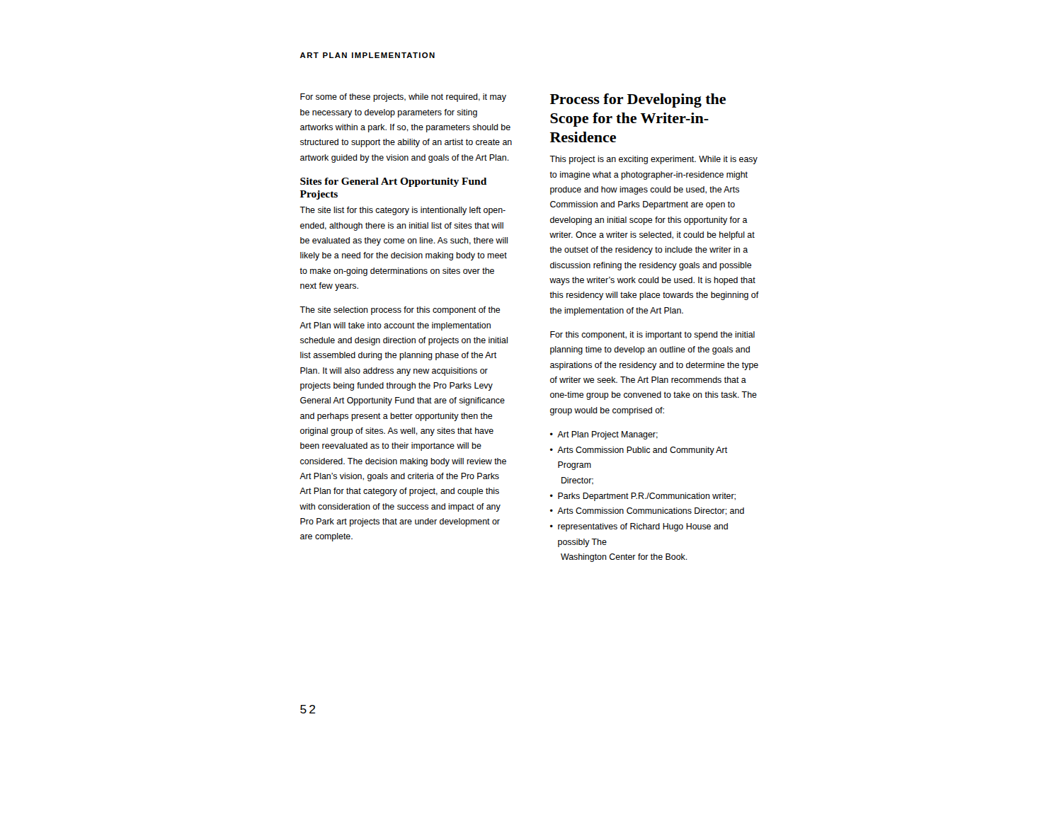ART PLAN IMPLEMENTATION
For some of these projects, while not required, it may be necessary to develop parameters for siting artworks within a park. If so, the parameters should be structured to support the ability of an artist to create an artwork guided by the vision and goals of the Art Plan.
Sites for General Art Opportunity Fund Projects
The site list for this category is intentionally left open-ended, although there is an initial list of sites that will be evaluated as they come on line. As such, there will likely be a need for the decision making body to meet to make on-going determinations on sites over the next few years.
The site selection process for this component of the Art Plan will take into account the implementation schedule and design direction of projects on the initial list assembled during the planning phase of the Art Plan. It will also address any new acquisitions or projects being funded through the Pro Parks Levy General Art Opportunity Fund that are of significance and perhaps present a better opportunity then the original group of sites. As well, any sites that have been reevaluated as to their importance will be considered. The decision making body will review the Art Plan’s vision, goals and criteria of the Pro Parks Art Plan for that category of project, and couple this with consideration of the success and impact of any Pro Park art projects that are under development or are complete.
Process for Developing the Scope for the Writer-in-Residence
This project is an exciting experiment. While it is easy to imagine what a photographer-in-residence might produce and how images could be used, the Arts Commission and Parks Department are open to developing an initial scope for this opportunity for a writer. Once a writer is selected, it could be helpful at the outset of the residency to include the writer in a discussion refining the residency goals and possible ways the writer’s work could be used. It is hoped that this residency will take place towards the beginning of the implementation of the Art Plan.
For this component, it is important to spend the initial planning time to develop an outline of the goals and aspirations of the residency and to determine the type of writer we seek. The Art Plan recommends that a one-time group be convened to take on this task. The group would be comprised of:
Art Plan Project Manager;
Arts Commission Public and Community Art ProgramDirector;
Parks Department P.R./Communication writer;
Arts Commission Communications Director; and
representatives of Richard Hugo House and possibly TheWashington Center for the Book.
52